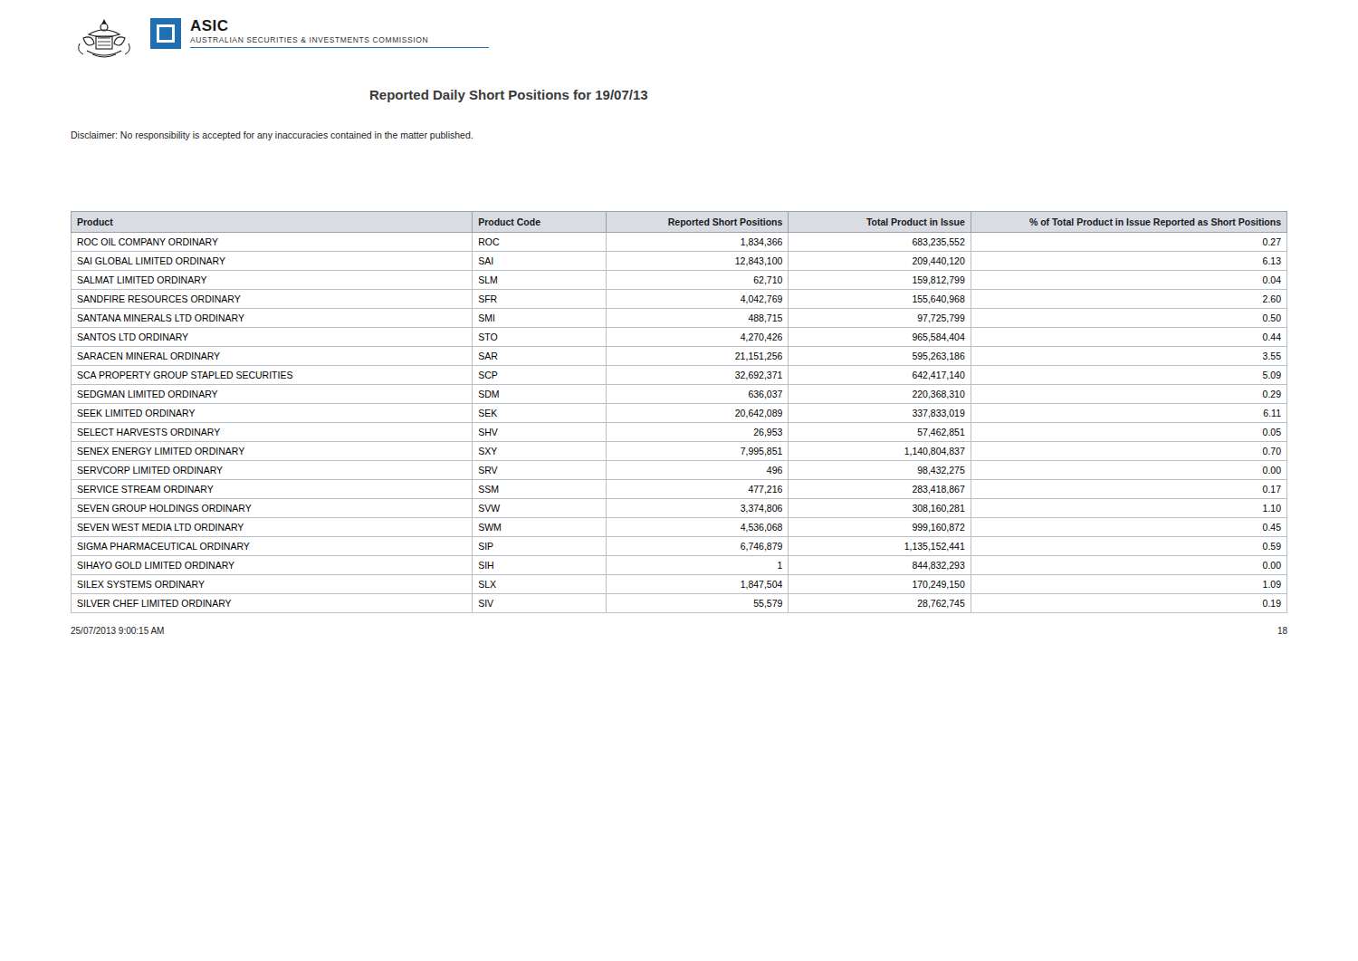ASIC
Australian Securities & Investments Commission
Reported Daily Short Positions for 19/07/13
Disclaimer: No responsibility is accepted for any inaccuracies contained in the matter published.
| Product | Product Code | Reported Short Positions | Total Product in Issue | % of Total Product in Issue Reported as Short Positions |
| --- | --- | --- | --- | --- |
| ROC OIL COMPANY ORDINARY | ROC | 1,834,366 | 683,235,552 | 0.27 |
| SAI GLOBAL LIMITED ORDINARY | SAI | 12,843,100 | 209,440,120 | 6.13 |
| SALMAT LIMITED ORDINARY | SLM | 62,710 | 159,812,799 | 0.04 |
| SANDFIRE RESOURCES ORDINARY | SFR | 4,042,769 | 155,640,968 | 2.60 |
| SANTANA MINERALS LTD ORDINARY | SMI | 488,715 | 97,725,799 | 0.50 |
| SANTOS LTD ORDINARY | STO | 4,270,426 | 965,584,404 | 0.44 |
| SARACEN MINERAL ORDINARY | SAR | 21,151,256 | 595,263,186 | 3.55 |
| SCA PROPERTY GROUP STAPLED SECURITIES | SCP | 32,692,371 | 642,417,140 | 5.09 |
| SEDGMAN LIMITED ORDINARY | SDM | 636,037 | 220,368,310 | 0.29 |
| SEEK LIMITED ORDINARY | SEK | 20,642,089 | 337,833,019 | 6.11 |
| SELECT HARVESTS ORDINARY | SHV | 26,953 | 57,462,851 | 0.05 |
| SENEX ENERGY LIMITED ORDINARY | SXY | 7,995,851 | 1,140,804,837 | 0.70 |
| SERVCORP LIMITED ORDINARY | SRV | 496 | 98,432,275 | 0.00 |
| SERVICE STREAM ORDINARY | SSM | 477,216 | 283,418,867 | 0.17 |
| SEVEN GROUP HOLDINGS ORDINARY | SVW | 3,374,806 | 308,160,281 | 1.10 |
| SEVEN WEST MEDIA LTD ORDINARY | SWM | 4,536,068 | 999,160,872 | 0.45 |
| SIGMA PHARMACEUTICAL ORDINARY | SIP | 6,746,879 | 1,135,152,441 | 0.59 |
| SIHAYO GOLD LIMITED ORDINARY | SIH | 1 | 844,832,293 | 0.00 |
| SILEX SYSTEMS ORDINARY | SLX | 1,847,504 | 170,249,150 | 1.09 |
| SILVER CHEF LIMITED ORDINARY | SIV | 55,579 | 28,762,745 | 0.19 |
25/07/2013 9:00:15 AM
18